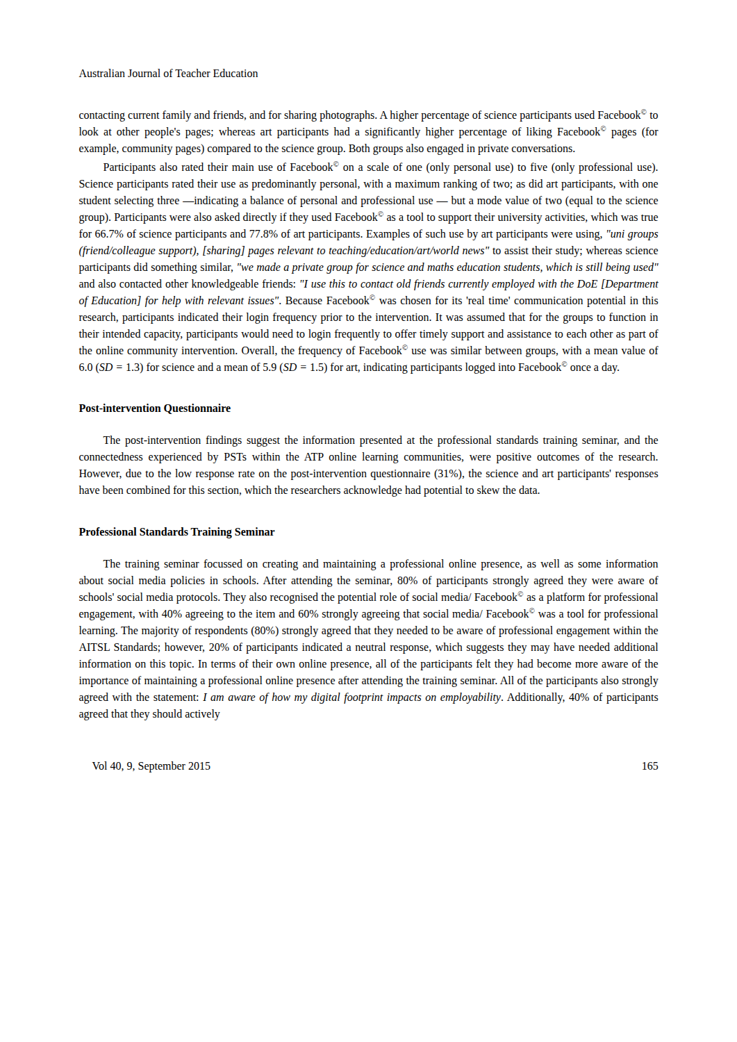Australian Journal of Teacher Education
contacting current family and friends, and for sharing photographs. A higher percentage of science participants used Facebook© to look at other people's pages; whereas art participants had a significantly higher percentage of liking Facebook© pages (for example, community pages) compared to the science group. Both groups also engaged in private conversations.
Participants also rated their main use of Facebook© on a scale of one (only personal use) to five (only professional use). Science participants rated their use as predominantly personal, with a maximum ranking of two; as did art participants, with one student selecting three —indicating a balance of personal and professional use — but a mode value of two (equal to the science group). Participants were also asked directly if they used Facebook© as a tool to support their university activities, which was true for 66.7% of science participants and 77.8% of art participants. Examples of such use by art participants were using, "uni groups (friend/colleague support), [sharing] pages relevant to teaching/education/art/world news" to assist their study; whereas science participants did something similar, "we made a private group for science and maths education students, which is still being used" and also contacted other knowledgeable friends: "I use this to contact old friends currently employed with the DoE [Department of Education] for help with relevant issues". Because Facebook© was chosen for its 'real time' communication potential in this research, participants indicated their login frequency prior to the intervention. It was assumed that for the groups to function in their intended capacity, participants would need to login frequently to offer timely support and assistance to each other as part of the online community intervention. Overall, the frequency of Facebook© use was similar between groups, with a mean value of 6.0 (SD = 1.3) for science and a mean of 5.9 (SD = 1.5) for art, indicating participants logged into Facebook© once a day.
Post-intervention Questionnaire
The post-intervention findings suggest the information presented at the professional standards training seminar, and the connectedness experienced by PSTs within the ATP online learning communities, were positive outcomes of the research. However, due to the low response rate on the post-intervention questionnaire (31%), the science and art participants' responses have been combined for this section, which the researchers acknowledge had potential to skew the data.
Professional Standards Training Seminar
The training seminar focussed on creating and maintaining a professional online presence, as well as some information about social media policies in schools. After attending the seminar, 80% of participants strongly agreed they were aware of schools' social media protocols. They also recognised the potential role of social media/ Facebook© as a platform for professional engagement, with 40% agreeing to the item and 60% strongly agreeing that social media/ Facebook© was a tool for professional learning. The majority of respondents (80%) strongly agreed that they needed to be aware of professional engagement within the AITSL Standards; however, 20% of participants indicated a neutral response, which suggests they may have needed additional information on this topic. In terms of their own online presence, all of the participants felt they had become more aware of the importance of maintaining a professional online presence after attending the training seminar. All of the participants also strongly agreed with the statement: I am aware of how my digital footprint impacts on employability. Additionally, 40% of participants agreed that they should actively
Vol 40, 9, September 2015 165